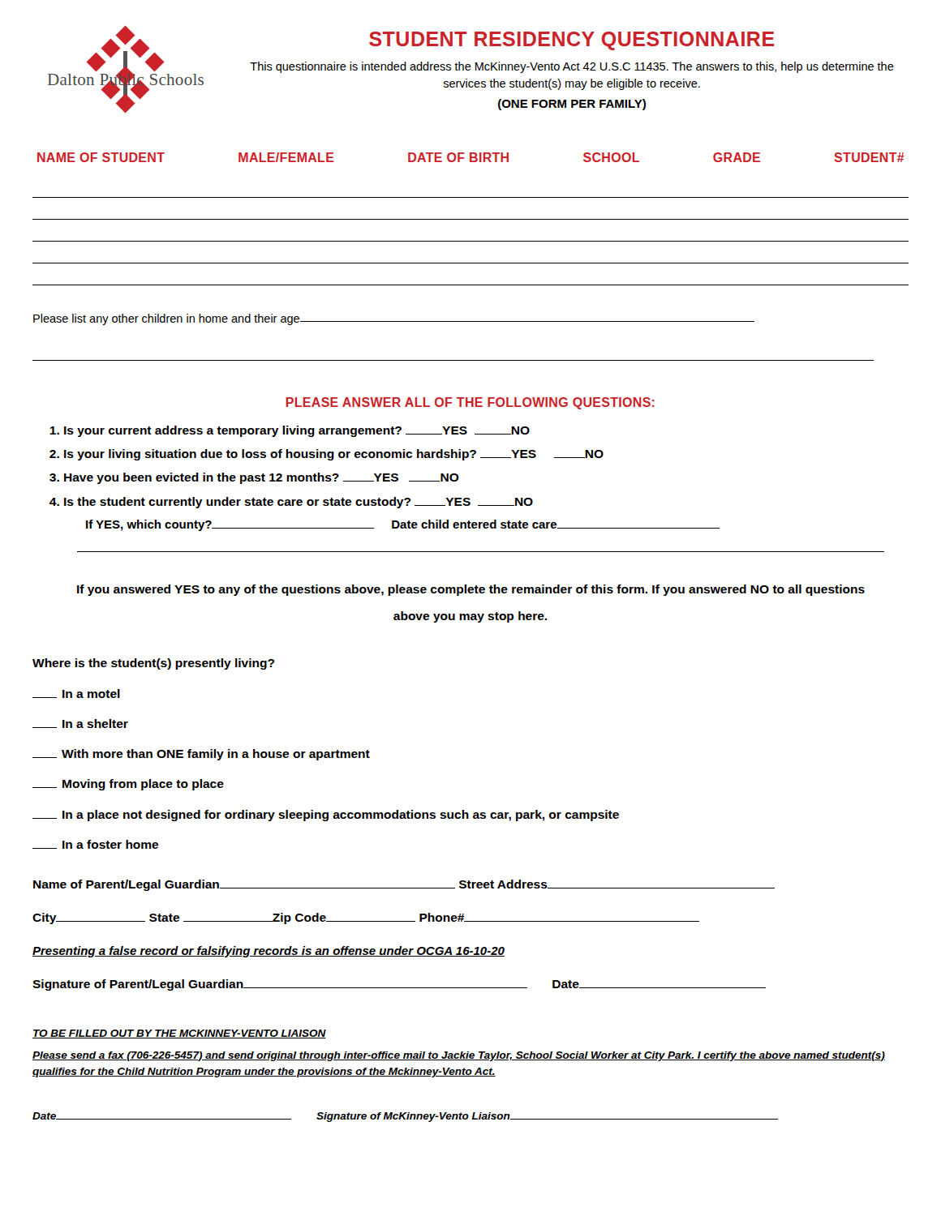Dalton Public Schools
STUDENT RESIDENCY QUESTIONNAIRE
This questionnaire is intended address the McKinney-Vento Act 42 U.S.C 11435. The answers to this, help us determine the services the student(s) may be eligible to receive.
(ONE FORM PER FAMILY)
NAME OF STUDENT MALE/FEMALE DATE OF BIRTH SCHOOL GRADE STUDENT#
Please list any other children in home and their age
PLEASE ANSWER ALL OF THE FOLLOWING QUESTIONS:
Is your current address a temporary living arrangement? YES NO
Is your living situation due to loss of housing or economic hardship? YES NO
Have you been evicted in the past 12 months? YES NO
Is the student currently under state care or state custody? YES NO
If YES, which county? Date child entered state care
If you answered YES to any of the questions above, please complete the remainder of this form. If you answered NO to all questions above you may stop here.
Where is the student(s) presently living?
In a motel
In a shelter
With more than ONE family in a house or apartment
Moving from place to place
In a place not designed for ordinary sleeping accommodations such as car, park, or campsite
In a foster home
Name of Parent/Legal Guardian Street Address
City State Zip Code Phone#
Presenting a false record or falsifying records is an offense under OCGA 16-10-20
Signature of Parent/Legal Guardian Date
TO BE FILLED OUT BY THE MCKINNEY-VENTO LIAISON
Please send a fax (706-226-5457) and send original through inter-office mail to Jackie Taylor, School Social Worker at City Park. I certify the above named student(s) qualifies for the Child Nutrition Program under the provisions of the Mckinney-Vento Act.
Date
Signature of McKinney-Vento Liaison